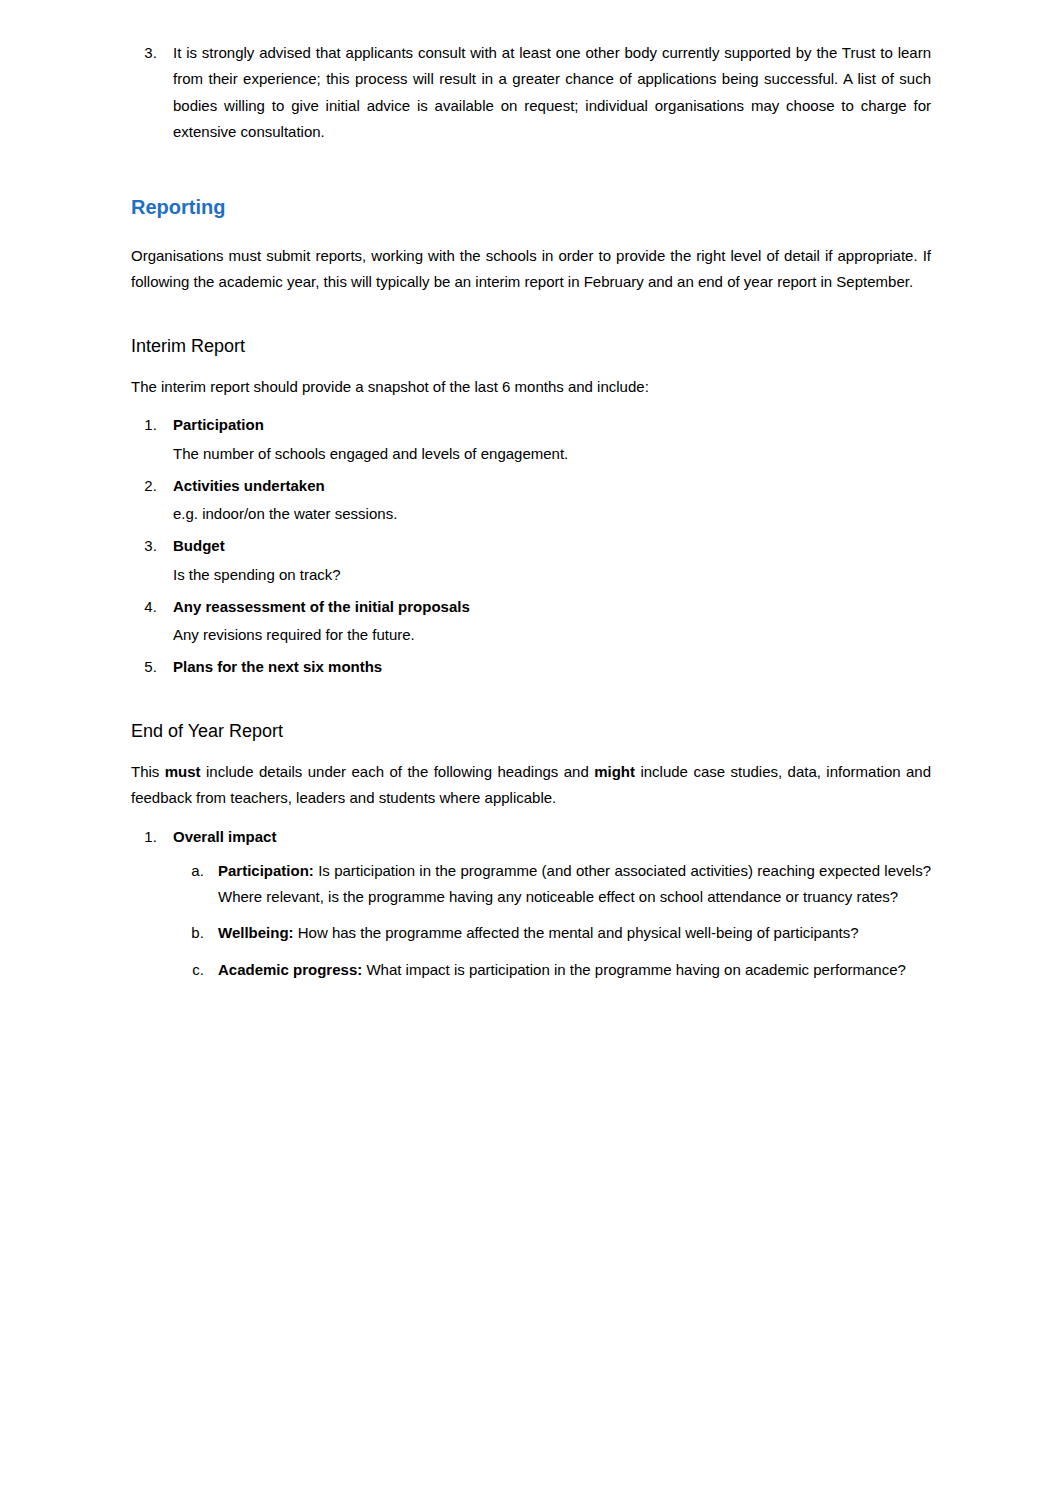It is strongly advised that applicants consult with at least one other body currently supported by the Trust to learn from their experience; this process will result in a greater chance of applications being successful. A list of such bodies willing to give initial advice is available on request; individual organisations may choose to charge for extensive consultation.
Reporting
Organisations must submit reports, working with the schools in order to provide the right level of detail if appropriate. If following the academic year, this will typically be an interim report in February and an end of year report in September.
Interim Report
The interim report should provide a snapshot of the last 6 months and include:
Participation The number of schools engaged and levels of engagement.
Activities undertaken e.g. indoor/on the water sessions.
Budget Is the spending on track?
Any reassessment of the initial proposals Any revisions required for the future.
Plans for the next six months
End of Year Report
This must include details under each of the following headings and might include case studies, data, information and feedback from teachers, leaders and students where applicable.
Overall impact
Participation: Is participation in the programme (and other associated activities) reaching expected levels? Where relevant, is the programme having any noticeable effect on school attendance or truancy rates?
Wellbeing: How has the programme affected the mental and physical well-being of participants?
Academic progress: What impact is participation in the programme having on academic performance?